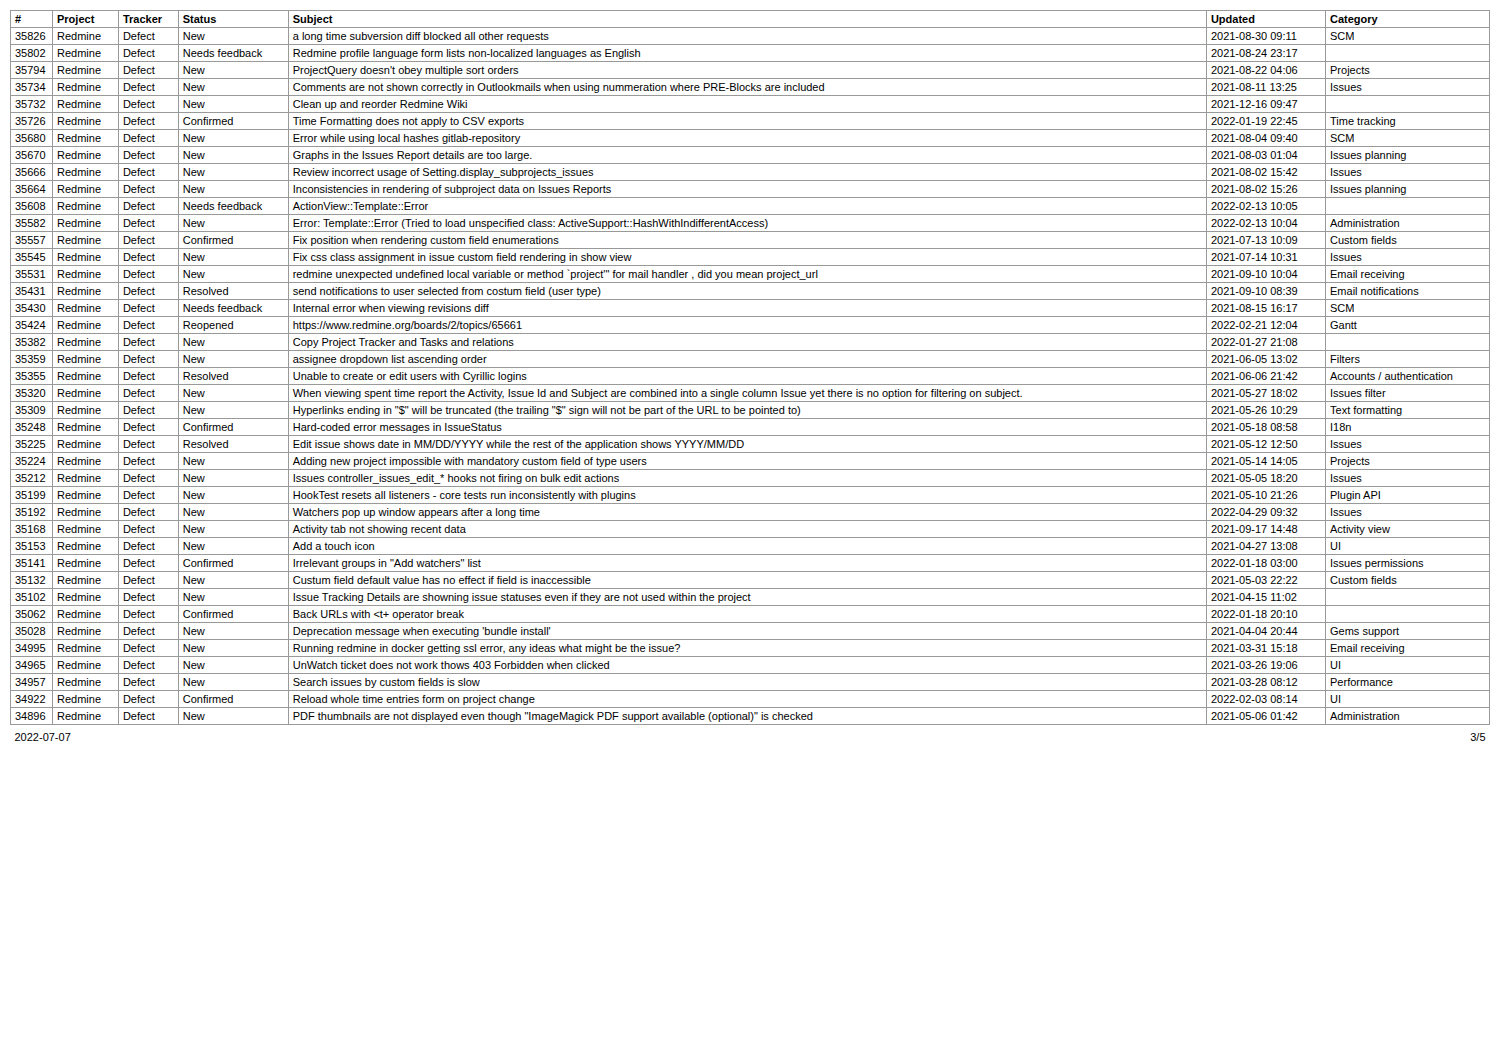| # | Project | Tracker | Status | Subject | Updated | Category |
| --- | --- | --- | --- | --- | --- | --- |
| 35826 | Redmine | Defect | New | a long time subversion diff blocked all other requests | 2021-08-30 09:11 | SCM |
| 35802 | Redmine | Defect | Needs feedback | Redmine profile language form lists non-localized languages as English | 2021-08-24 23:17 | |
| 35794 | Redmine | Defect | New | ProjectQuery doesn't obey multiple sort orders | 2021-08-22 04:06 | Projects |
| 35734 | Redmine | Defect | New | Comments are not shown correctly in Outlookmails when using nummeration where PRE-Blocks are included | 2021-08-11 13:25 | Issues |
| 35732 | Redmine | Defect | New | Clean up and reorder Redmine Wiki | 2021-12-16 09:47 | |
| 35726 | Redmine | Defect | Confirmed | Time Formatting does not apply to CSV exports | 2022-01-19 22:45 | Time tracking |
| 35680 | Redmine | Defect | New | Error while using local hashes gitlab-repository | 2021-08-04 09:40 | SCM |
| 35670 | Redmine | Defect | New | Graphs in the Issues Report details are too large. | 2021-08-03 01:04 | Issues planning |
| 35666 | Redmine | Defect | New | Review incorrect usage of Setting.display_subprojects_issues | 2021-08-02 15:42 | Issues |
| 35664 | Redmine | Defect | New | Inconsistencies in rendering of subproject data on Issues Reports | 2021-08-02 15:26 | Issues planning |
| 35608 | Redmine | Defect | Needs feedback | ActionView::Template::Error | 2022-02-13 10:05 | |
| 35582 | Redmine | Defect | New | Error: Template::Error (Tried to load unspecified class: ActiveSupport::HashWithIndifferentAccess) | 2022-02-13 10:04 | Administration |
| 35557 | Redmine | Defect | Confirmed | Fix position when rendering custom field enumerations | 2021-07-13 10:09 | Custom fields |
| 35545 | Redmine | Defect | New | Fix css class assignment in issue custom field rendering in show view | 2021-07-14 10:31 | Issues |
| 35531 | Redmine | Defect | New | redmine unexpected undefined local variable or method `project'" for mail handler , did you mean project_url | 2021-09-10 10:04 | Email receiving |
| 35431 | Redmine | Defect | Resolved | send notifications to user selected from costum field (user type) | 2021-09-10 08:39 | Email notifications |
| 35430 | Redmine | Defect | Needs feedback | Internal error when viewing revisions diff | 2021-08-15 16:17 | SCM |
| 35424 | Redmine | Defect | Reopened | https://www.redmine.org/boards/2/topics/65661 | 2022-02-21 12:04 | Gantt |
| 35382 | Redmine | Defect | New | Copy Project Tracker and Tasks and relations | 2022-01-27 21:08 | |
| 35359 | Redmine | Defect | New | assignee dropdown list ascending order | 2021-06-05 13:02 | Filters |
| 35355 | Redmine | Defect | Resolved | Unable to create or edit users with Cyrillic logins | 2021-06-06 21:42 | Accounts / authentication |
| 35320 | Redmine | Defect | New | When viewing spent time report the Activity, Issue Id and Subject are combined into a single column Issue yet there is no option for filtering on subject. | 2021-05-27 18:02 | Issues filter |
| 35309 | Redmine | Defect | New | Hyperlinks ending in "$" will be truncated (the trailing "$" sign will not be part of the URL to be pointed to) | 2021-05-26 10:29 | Text formatting |
| 35248 | Redmine | Defect | Confirmed | Hard-coded error messages in IssueStatus | 2021-05-18 08:58 | I18n |
| 35225 | Redmine | Defect | Resolved | Edit issue shows date in MM/DD/YYYY while the rest of the application shows YYYY/MM/DD | 2021-05-12 12:50 | Issues |
| 35224 | Redmine | Defect | New | Adding new project impossible with mandatory custom field of type users | 2021-05-14 14:05 | Projects |
| 35212 | Redmine | Defect | New | Issues controller_issues_edit_* hooks not firing on bulk edit actions | 2021-05-05 18:20 | Issues |
| 35199 | Redmine | Defect | New | HookTest resets all listeners - core tests run inconsistently with plugins | 2021-05-10 21:26 | Plugin API |
| 35192 | Redmine | Defect | New | Watchers pop up window appears after a long time | 2022-04-29 09:32 | Issues |
| 35168 | Redmine | Defect | New | Activity tab not showing recent data | 2021-09-17 14:48 | Activity view |
| 35153 | Redmine | Defect | New | Add a touch icon | 2021-04-27 13:08 | UI |
| 35141 | Redmine | Defect | Confirmed | Irrelevant groups in "Add watchers" list | 2022-01-18 03:00 | Issues permissions |
| 35132 | Redmine | Defect | New | Custum field default value has no effect if field is inaccessible | 2021-05-03 22:22 | Custom fields |
| 35102 | Redmine | Defect | New | Issue Tracking Details are showning issue statuses even if they are not used within the project | 2021-04-15 11:02 | |
| 35062 | Redmine | Defect | Confirmed | Back URLs with <t+ operator break | 2022-01-18 20:10 | |
| 35028 | Redmine | Defect | New | Deprecation message when executing 'bundle install' | 2021-04-04 20:44 | Gems support |
| 34995 | Redmine | Defect | New | Running redmine in docker getting ssl error, any ideas what might be the issue? | 2021-03-31 15:18 | Email receiving |
| 34965 | Redmine | Defect | New | UnWatch ticket does not work thows 403 Forbidden when clicked | 2021-03-26 19:06 | UI |
| 34957 | Redmine | Defect | New | Search issues by custom fields is slow | 2021-03-28 08:12 | Performance |
| 34922 | Redmine | Defect | Confirmed | Reload whole time entries form on project change | 2022-02-03 08:14 | UI |
| 34896 | Redmine | Defect | New | PDF thumbnails are not displayed even though "ImageMagick PDF support available (optional)" is checked | 2021-05-06 01:42 | Administration |
| 2022-07-07 | | 3/5 |